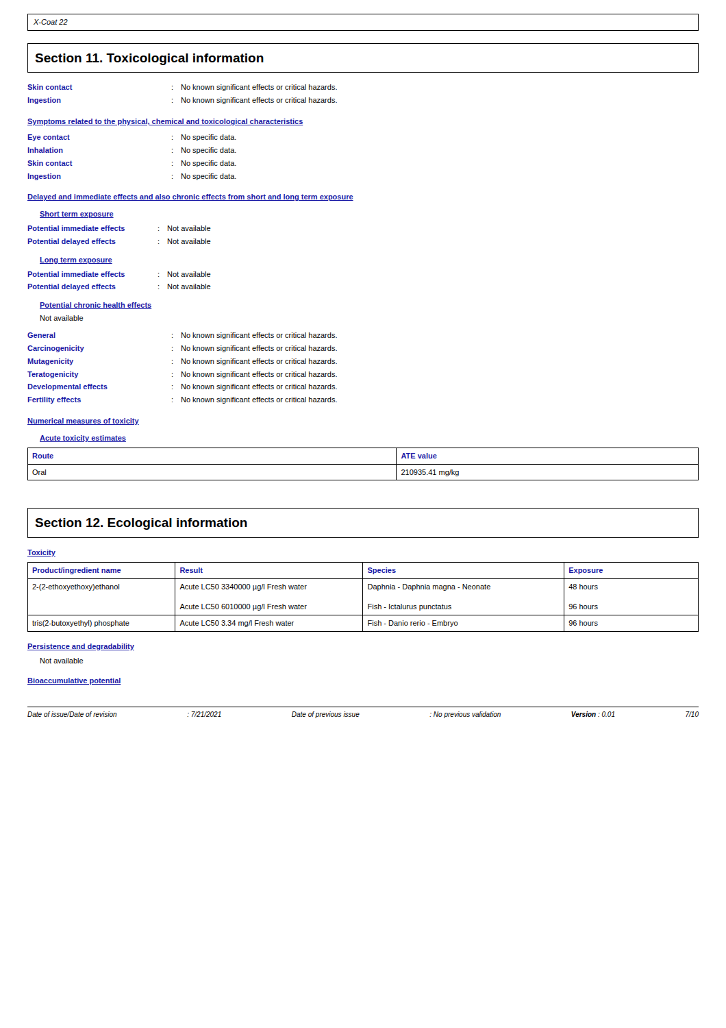X-Coat 22
Section 11. Toxicological information
| Skin contact | : | No known significant effects or critical hazards. |
| Ingestion | : | No known significant effects or critical hazards. |
Symptoms related to the physical, chemical and toxicological characteristics
| Eye contact | : | No specific data. |
| Inhalation | : | No specific data. |
| Skin contact | : | No specific data. |
| Ingestion | : | No specific data. |
Delayed and immediate effects and also chronic effects from short and long term exposure
Short term exposure
| Potential immediate effects | : | Not available |
| Potential delayed effects | : | Not available |
Long term exposure
| Potential immediate effects | : | Not available |
| Potential delayed effects | : | Not available |
Potential chronic health effects
Not available
| General | : | No known significant effects or critical hazards. |
| Carcinogenicity | : | No known significant effects or critical hazards. |
| Mutagenicity | : | No known significant effects or critical hazards. |
| Teratogenicity | : | No known significant effects or critical hazards. |
| Developmental effects | : | No known significant effects or critical hazards. |
| Fertility effects | : | No known significant effects or critical hazards. |
Numerical measures of toxicity
Acute toxicity estimates
| Route | ATE value |
| --- | --- |
| Oral | 210935.41 mg/kg |
Section 12. Ecological information
Toxicity
| Product/ingredient name | Result | Species | Exposure |
| --- | --- | --- | --- |
| 2-(2-ethoxyethoxy)ethanol | Acute LC50 3340000 µg/l Fresh water Acute LC50 6010000 µg/l Fresh water | Daphnia - Daphnia magna - Neonate Fish - Ictalurus punctatus | 48 hours 96 hours |
| tris(2-butoxyethyl) phosphate | Acute LC50 3.34 mg/l Fresh water | Fish - Danio rerio - Embryo | 96 hours |
Persistence and degradability
Not available
Bioaccumulative potential
Date of issue/Date of revision : 7/21/2021 Date of previous issue : No previous validation Version : 0.01 7/10